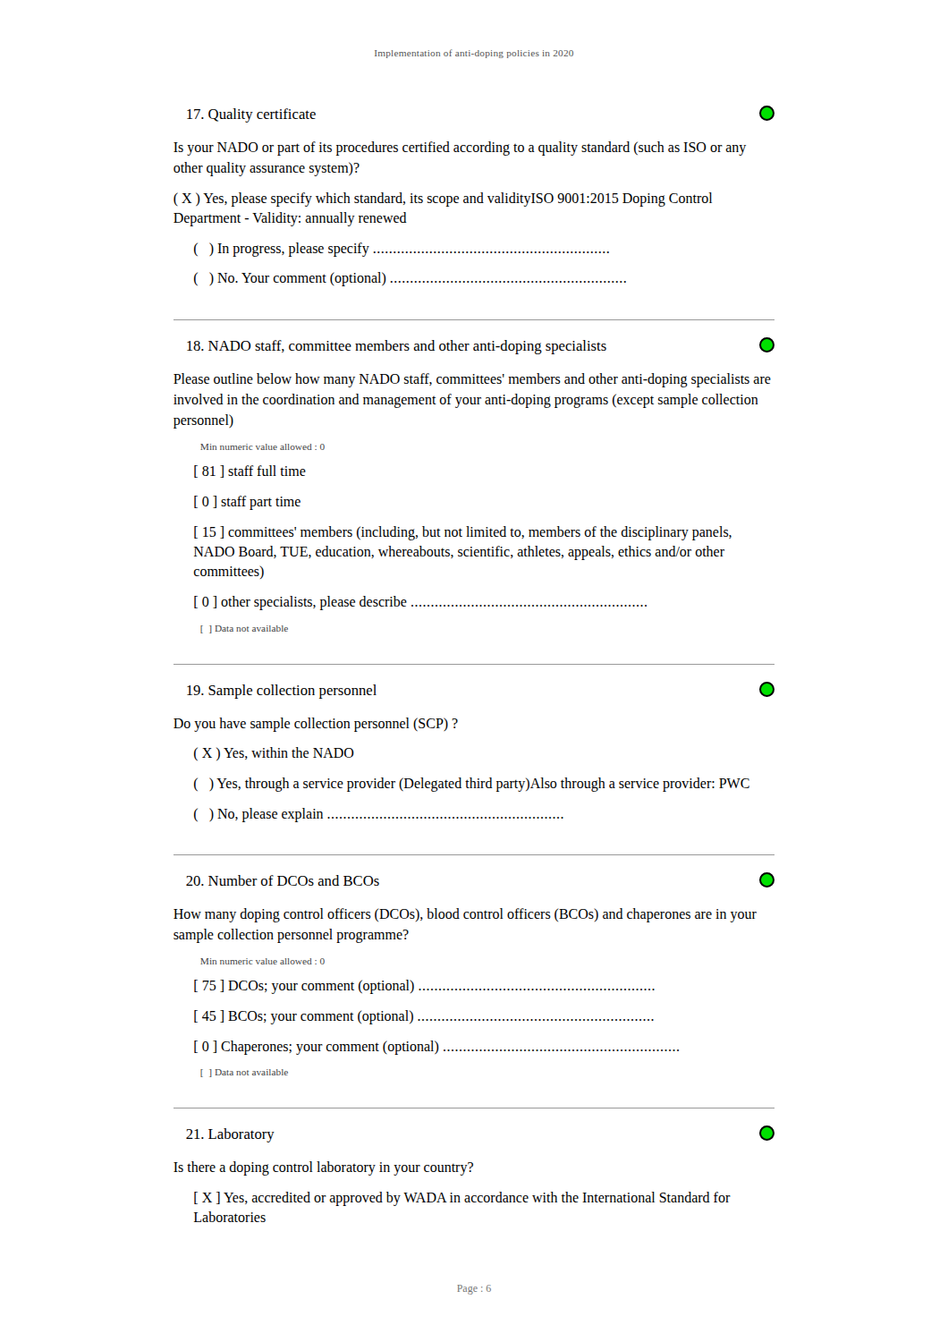Implementation of anti-doping policies in 2020
17. Quality certificate
Is your NADO or part of its procedures certified according to a quality standard (such as ISO or any other quality assurance system)?
( X ) Yes, please specify which standard, its scope and validityISO 9001:2015 Doping Control Department - Validity: annually renewed
( ) In progress, please specify ...........................................................
( ) No. Your comment (optional) ...........................................................
18. NADO staff, committee members and other anti-doping specialists
Please outline below how many NADO staff, committees' members and other anti-doping specialists are involved in the coordination and management of your anti-doping programs (except sample collection personnel)
Min numeric value allowed : 0
[ 81 ] staff full time
[ 0 ] staff part time
[ 15 ] committees' members (including, but not limited to, members of the disciplinary panels, NADO Board, TUE, education, whereabouts, scientific, athletes, appeals, ethics and/or other committees)
[ 0 ] other specialists, please describe ...........................................................
[ ] Data not available
19. Sample collection personnel
Do you have sample collection personnel (SCP) ?
( X ) Yes, within the NADO
( ) Yes, through a service provider (Delegated third party)Also through a service provider: PWC
( ) No, please explain ...........................................................
20. Number of DCOs and BCOs
How many doping control officers (DCOs), blood control officers (BCOs) and chaperones are in your sample collection personnel programme?
Min numeric value allowed : 0
[ 75 ] DCOs; your comment (optional) ...........................................................
[ 45 ] BCOs; your comment (optional) ...........................................................
[ 0 ] Chaperones; your comment (optional) ...........................................................
[ ] Data not available
21. Laboratory
Is there a doping control laboratory in your country?
[ X ] Yes, accredited or approved by WADA in accordance with the International Standard for Laboratories
Page : 6